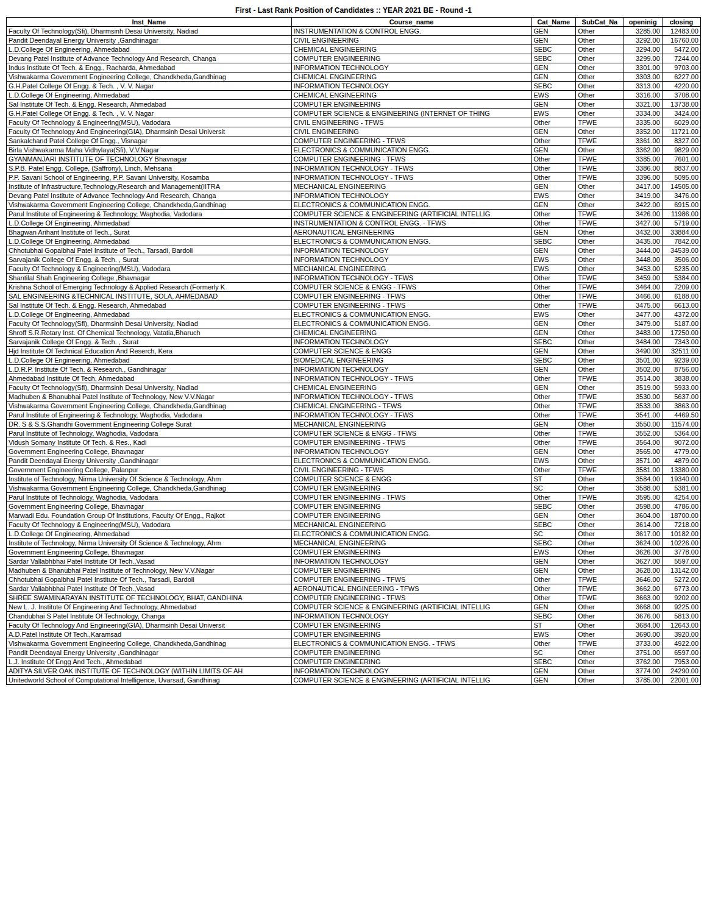First - Last Rank Position of Candidates :: YEAR 2021 BE - Round -1
| Inst_Name | Course_name | Cat_Name | SubCat_Na | openinig | closing |
| --- | --- | --- | --- | --- | --- |
| Faculty Of Technology(Sfi), Dharmsinh Desai University, Nadiad | INSTRUMENTATION & CONTROL ENGG. | GEN | Other | 3285.00 | 12483.00 |
| Pandit Deendayal Energy University ,Gandhinagar | CIVIL ENGINEERING | GEN | Other | 3292.00 | 16760.00 |
| L.D.College Of Engineering, Ahmedabad | CHEMICAL ENGINEERING | SEBC | Other | 3294.00 | 5472.00 |
| Devang Patel Institute of Advance Technology And Research, Changa | COMPUTER ENGINEERING | SEBC | Other | 3299.00 | 7244.00 |
| Indus Institute Of Tech. & Engg., Racharda, Ahmedabad | INFORMATION TECHNOLOGY | GEN | Other | 3301.00 | 9703.00 |
| Vishwakarma Government Engineering College, Chandkheda,Gandhinag | CHEMICAL ENGINEERING | GEN | Other | 3303.00 | 6227.00 |
| G.H.Patel College Of Engg. & Tech. , V. V. Nagar | INFORMATION TECHNOLOGY | SEBC | Other | 3313.00 | 4220.00 |
| L.D.College Of Engineering, Ahmedabad | CHEMICAL ENGINEERING | EWS | Other | 3316.00 | 3708.00 |
| Sal Institute Of Tech. & Engg. Research, Ahmedabad | COMPUTER ENGINEERING | GEN | Other | 3321.00 | 13738.00 |
| G.H.Patel College Of Engg. & Tech. , V. V. Nagar | COMPUTER SCIENCE & ENGINEERING (INTERNET OF THING | EWS | Other | 3334.00 | 3424.00 |
| Faculty Of Technology & Engineering(MSU), Vadodara | CIVIL ENGINEERING - TFWS | Other | TFWE | 3335.00 | 6029.00 |
| Faculty Of Technology And Engineering(GIA), Dharmsinh Desai Universit | CIVIL ENGINEERING | GEN | Other | 3352.00 | 11721.00 |
| Sankalchand Patel College Of Engg., Visnagar | COMPUTER ENGINEERING - TFWS | Other | TFWE | 3361.00 | 8327.00 |
| Birla Vishwakarma Maha Vidhylaya(Sfi), V.V.Nagar | ELECTRONICS & COMMUNICATION ENGG. | GEN | Other | 3362.00 | 9829.00 |
| GYANMANJARI INSTITUTE OF TECHNOLOGY Bhavnagar | COMPUTER ENGINEERING - TFWS | Other | TFWE | 3385.00 | 7601.00 |
| S.P.B. Patel Engg. College, (Saffrony), Linch, Mehsana | INFORMATION TECHNOLOGY - TFWS | Other | TFWE | 3386.00 | 8837.00 |
| P.P. Savani School of Engineering, P.P. Savani University, Kosamba | INFORMATION TECHNOLOGY - TFWS | Other | TFWE | 3396.00 | 5095.00 |
| Institute of Infrastructure,Technology,Research and Management(IITRA | MECHANICAL ENGINEERING | GEN | Other | 3417.00 | 14505.00 |
| Devang Patel Institute of Advance Technology And Research, Changa | INFORMATION TECHNOLOGY | EWS | Other | 3419.00 | 3476.00 |
| Vishwakarma Government Engineering College, Chandkheda,Gandhinag | ELECTRONICS & COMMUNICATION ENGG. | GEN | Other | 3422.00 | 6915.00 |
| Parul Institute of Engineering & Technology, Waghodia, Vadodara | COMPUTER SCIENCE & ENGINEERING (ARTIFICIAL INTELLIG | Other | TFWE | 3426.00 | 11986.00 |
| L.D.College Of Engineering, Ahmedabad | INSTRUMENTATION & CONTROL ENGG. - TFWS | Other | TFWE | 3427.00 | 5719.00 |
| Bhagwan Arihant Institute of Tech., Surat | AERONAUTICAL ENGINEERING | GEN | Other | 3432.00 | 33884.00 |
| L.D.College Of Engineering, Ahmedabad | ELECTRONICS & COMMUNICATION ENGG. | SEBC | Other | 3435.00 | 7842.00 |
| Chhotubhai Gopalbhai Patel Institute of Tech., Tarsadi, Bardoli | INFORMATION TECHNOLOGY | GEN | Other | 3444.00 | 34539.00 |
| Sarvajanik College Of Engg. & Tech. , Surat | INFORMATION TECHNOLOGY | EWS | Other | 3448.00 | 3506.00 |
| Faculty Of Technology & Engineering(MSU), Vadodara | MECHANICAL ENGINEERING | EWS | Other | 3453.00 | 5235.00 |
| Shantilal Shah Engineering College ,Bhavnagar | INFORMATION TECHNOLOGY - TFWS | Other | TFWE | 3459.00 | 5384.00 |
| Krishna School of Emerging Technology & Applied Research (Formerly K | COMPUTER SCIENCE & ENGG - TFWS | Other | TFWE | 3464.00 | 7209.00 |
| SAL ENGINEERING &TECHNICAL INSTITUTE, SOLA, AHMEDABAD | COMPUTER ENGINEERING - TFWS | Other | TFWE | 3466.00 | 6188.00 |
| Sal Institute Of Tech. & Engg. Research, Ahmedabad | COMPUTER ENGINEERING - TFWS | Other | TFWE | 3475.00 | 6613.00 |
| L.D.College Of Engineering, Ahmedabad | ELECTRONICS & COMMUNICATION ENGG. | EWS | Other | 3477.00 | 4372.00 |
| Faculty Of Technology(Sfi), Dharmsinh Desai University, Nadiad | ELECTRONICS & COMMUNICATION ENGG. | GEN | Other | 3479.00 | 5187.00 |
| Shroff S.R.Rotary Inst. Of Chemical Technology, Vatatia,Bharuch | CHEMICAL ENGINEERING | GEN | Other | 3483.00 | 17250.00 |
| Sarvajanik College Of Engg. & Tech. , Surat | INFORMATION TECHNOLOGY | SEBC | Other | 3484.00 | 7343.00 |
| Hjd Institute Of Technical Education And Reserch, Kera | COMPUTER SCIENCE & ENGG | GEN | Other | 3490.00 | 32511.00 |
| L.D.College Of Engineering, Ahmedabad | BIOMEDICAL ENGINEERING | SEBC | Other | 3501.00 | 9239.00 |
| L.D.R.P. Institute Of Tech. & Research., Gandhinagar | INFORMATION TECHNOLOGY | GEN | Other | 3502.00 | 8756.00 |
| Ahmedabad Institute Of Tech, Ahmedabad | INFORMATION TECHNOLOGY - TFWS | Other | TFWE | 3514.00 | 3838.00 |
| Faculty Of Technology(Sfi), Dharmsinh Desai University, Nadiad | CHEMICAL ENGINEERING | GEN | Other | 3519.00 | 5933.00 |
| Madhuben & Bhanubhai Patel Institute of Technology, New V.V.Nagar | INFORMATION TECHNOLOGY - TFWS | Other | TFWE | 3530.00 | 5637.00 |
| Vishwakarma Government Engineering College, Chandkheda,Gandhinag | CHEMICAL ENGINEERING - TFWS | Other | TFWE | 3533.00 | 3863.00 |
| Parul Institute of Engineering & Technology, Waghodia, Vadodara | INFORMATION TECHNOLOGY - TFWS | Other | TFWE | 3541.00 | 4469.50 |
| DR. S & S.S.Ghandhi Government Engineering College Surat | MECHANICAL ENGINEERING | GEN | Other | 3550.00 | 11574.00 |
| Parul Institute of Technology, Waghodia, Vadodara | COMPUTER SCIENCE & ENGG - TFWS | Other | TFWE | 3552.00 | 5364.00 |
| Vidush Somany Institute Of Tech. & Res., Kadi | COMPUTER ENGINEERING - TFWS | Other | TFWE | 3564.00 | 9072.00 |
| Government Engineering College, Bhavnagar | INFORMATION TECHNOLOGY | GEN | Other | 3565.00 | 4779.00 |
| Pandit Deendayal Energy University ,Gandhinagar | ELECTRONICS & COMMUNICATION ENGG. | EWS | Other | 3571.00 | 4879.00 |
| Government Engineering College, Palanpur | CIVIL ENGINEERING - TFWS | Other | TFWE | 3581.00 | 13380.00 |
| Institute of Technology, Nirma University Of Science & Technology, Ahm | COMPUTER SCIENCE & ENGG | ST | Other | 3584.00 | 19340.00 |
| Vishwakarma Government Engineering College, Chandkheda,Gandhinag | COMPUTER ENGINEERING | SC | Other | 3588.00 | 5381.00 |
| Parul Institute of Technology, Waghodia, Vadodara | COMPUTER ENGINEERING - TFWS | Other | TFWE | 3595.00 | 4254.00 |
| Government Engineering College, Bhavnagar | COMPUTER ENGINEERING | SEBC | Other | 3598.00 | 4786.00 |
| Marwadi Edu. Foundation Group Of Institutions, Faculty Of Engg., Rajkot | COMPUTER ENGINEERING | GEN | Other | 3604.00 | 18700.00 |
| Faculty Of Technology & Engineering(MSU), Vadodara | MECHANICAL ENGINEERING | SEBC | Other | 3614.00 | 7218.00 |
| L.D.College Of Engineering, Ahmedabad | ELECTRONICS & COMMUNICATION ENGG. | SC | Other | 3617.00 | 10182.00 |
| Institute of Technology, Nirma University Of Science & Technology, Ahm | MECHANICAL ENGINEERING | SEBC | Other | 3624.00 | 10226.00 |
| Government Engineering College, Bhavnagar | COMPUTER ENGINEERING | EWS | Other | 3626.00 | 3778.00 |
| Sardar Vallabhbhai Patel Institute Of Tech.,Vasad | INFORMATION TECHNOLOGY | GEN | Other | 3627.00 | 5597.00 |
| Madhuben & Bhanubhai Patel Institute of Technology, New V.V.Nagar | COMPUTER ENGINEERING | GEN | Other | 3628.00 | 13142.00 |
| Chhotubhai Gopalbhai Patel Institute Of Tech., Tarsadi, Bardoli | COMPUTER ENGINEERING - TFWS | Other | TFWE | 3646.00 | 5272.00 |
| Sardar Vallabhbhai Patel Institute Of Tech.,Vasad | AERONAUTICAL ENGINEERING - TFWS | Other | TFWE | 3662.00 | 6773.00 |
| SHREE SWAMINARAYAN INSTITUTE OF TECHNOLOGY, BHAT, GANDHINA | COMPUTER ENGINEERING - TFWS | Other | TFWE | 3663.00 | 9202.00 |
| New L. J. Institute Of Engineering And Technology, Ahmedabad | COMPUTER SCIENCE & ENGINEERING (ARTIFICIAL INTELLIG | GEN | Other | 3668.00 | 9225.00 |
| Chandubhai S Patel Institute Of Technology, Changa | INFORMATION TECHNOLOGY | SEBC | Other | 3676.00 | 5813.00 |
| Faculty Of Technology And Engineering(GIA), Dharmsinh Desai Universit | COMPUTER ENGINEERING | ST | Other | 3684.00 | 12643.00 |
| A.D.Patel Institute Of Tech.,Karamsad | COMPUTER ENGINEERING | EWS | Other | 3690.00 | 3920.00 |
| Vishwakarma Government Engineering College, Chandkheda,Gandhinag | ELECTRONICS & COMMUNICATION ENGG. - TFWS | Other | TFWE | 3733.00 | 4922.00 |
| Pandit Deendayal Energy University ,Gandhinagar | COMPUTER ENGINEERING | SC | Other | 3751.00 | 6597.00 |
| L.J. Institute Of Engg And Tech., Ahmedabad | COMPUTER ENGINEERING | SEBC | Other | 3762.00 | 7953.00 |
| ADITYA SILVER OAK INSTITUTE OF TECHNOLOGY (WITHIN LIMITS OF AH | INFORMATION TECHNOLOGY | GEN | Other | 3774.00 | 24290.00 |
| Unitedworld School of Computational Intelligence, Uvarsad, Gandhinag | COMPUTER SCIENCE & ENGINEERING (ARTIFICIAL INTELLIG | GEN | Other | 3785.00 | 22001.00 |